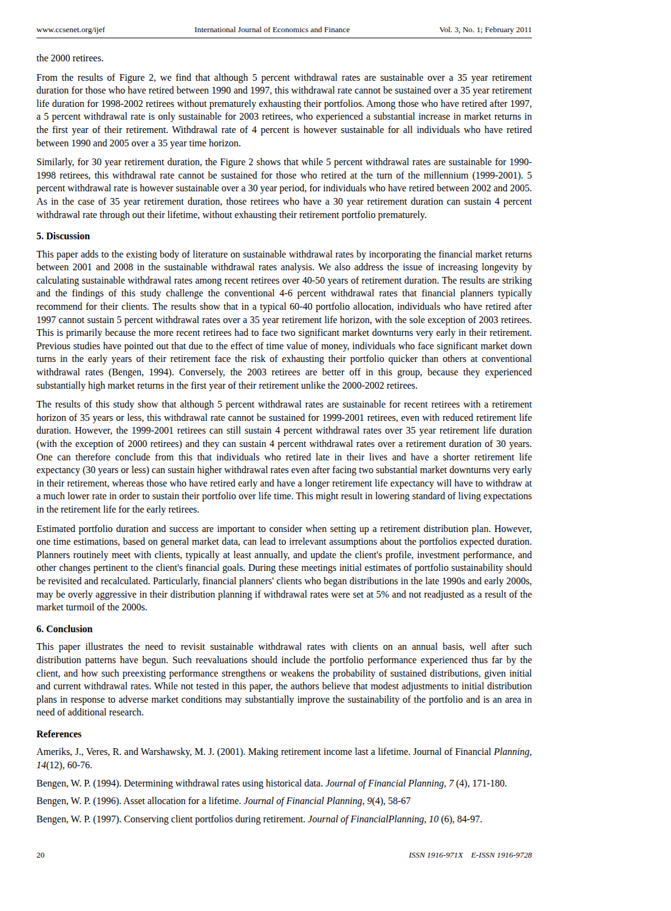www.ccsenet.org/ijef
International Journal of Economics and Finance
Vol. 3, No. 1; February 2011
the 2000 retirees.
From the results of Figure 2, we find that although 5 percent withdrawal rates are sustainable over a 35 year retirement duration for those who have retired between 1990 and 1997, this withdrawal rate cannot be sustained over a 35 year retirement life duration for 1998-2002 retirees without prematurely exhausting their portfolios. Among those who have retired after 1997, a 5 percent withdrawal rate is only sustainable for 2003 retirees, who experienced a substantial increase in market returns in the first year of their retirement. Withdrawal rate of 4 percent is however sustainable for all individuals who have retired between 1990 and 2005 over a 35 year time horizon.
Similarly, for 30 year retirement duration, the Figure 2 shows that while 5 percent withdrawal rates are sustainable for 1990-1998 retirees, this withdrawal rate cannot be sustained for those who retired at the turn of the millennium (1999-2001). 5 percent withdrawal rate is however sustainable over a 30 year period, for individuals who have retired between 2002 and 2005. As in the case of 35 year retirement duration, those retirees who have a 30 year retirement duration can sustain 4 percent withdrawal rate through out their lifetime, without exhausting their retirement portfolio prematurely.
5. Discussion
This paper adds to the existing body of literature on sustainable withdrawal rates by incorporating the financial market returns between 2001 and 2008 in the sustainable withdrawal rates analysis. We also address the issue of increasing longevity by calculating sustainable withdrawal rates among recent retirees over 40-50 years of retirement duration. The results are striking and the findings of this study challenge the conventional 4-6 percent withdrawal rates that financial planners typically recommend for their clients. The results show that in a typical 60-40 portfolio allocation, individuals who have retired after 1997 cannot sustain 5 percent withdrawal rates over a 35 year retirement life horizon, with the sole exception of 2003 retirees. This is primarily because the more recent retirees had to face two significant market downturns very early in their retirement. Previous studies have pointed out that due to the effect of time value of money, individuals who face significant market down turns in the early years of their retirement face the risk of exhausting their portfolio quicker than others at conventional withdrawal rates (Bengen, 1994). Conversely, the 2003 retirees are better off in this group, because they experienced substantially high market returns in the first year of their retirement unlike the 2000-2002 retirees.
The results of this study show that although 5 percent withdrawal rates are sustainable for recent retirees with a retirement horizon of 35 years or less, this withdrawal rate cannot be sustained for 1999-2001 retirees, even with reduced retirement life duration. However, the 1999-2001 retirees can still sustain 4 percent withdrawal rates over 35 year retirement life duration (with the exception of 2000 retirees) and they can sustain 4 percent withdrawal rates over a retirement duration of 30 years. One can therefore conclude from this that individuals who retired late in their lives and have a shorter retirement life expectancy (30 years or less) can sustain higher withdrawal rates even after facing two substantial market downturns very early in their retirement, whereas those who have retired early and have a longer retirement life expectancy will have to withdraw at a much lower rate in order to sustain their portfolio over life time. This might result in lowering standard of living expectations in the retirement life for the early retirees.
Estimated portfolio duration and success are important to consider when setting up a retirement distribution plan. However, one time estimations, based on general market data, can lead to irrelevant assumptions about the portfolios expected duration. Planners routinely meet with clients, typically at least annually, and update the client's profile, investment performance, and other changes pertinent to the client's financial goals. During these meetings initial estimates of portfolio sustainability should be revisited and recalculated. Particularly, financial planners' clients who began distributions in the late 1990s and early 2000s, may be overly aggressive in their distribution planning if withdrawal rates were set at 5% and not readjusted as a result of the market turmoil of the 2000s.
6. Conclusion
This paper illustrates the need to revisit sustainable withdrawal rates with clients on an annual basis, well after such distribution patterns have begun. Such reevaluations should include the portfolio performance experienced thus far by the client, and how such preexisting performance strengthens or weakens the probability of sustained distributions, given initial and current withdrawal rates. While not tested in this paper, the authors believe that modest adjustments to initial distribution plans in response to adverse market conditions may substantially improve the sustainability of the portfolio and is an area in need of additional research.
References
Ameriks, J., Veres, R. and Warshawsky, M. J. (2001). Making retirement income last a lifetime. Journal of Financial Planning, 14(12), 60-76.
Bengen, W. P. (1994). Determining withdrawal rates using historical data. Journal of Financial Planning, 7 (4), 171-180.
Bengen, W. P. (1996). Asset allocation for a lifetime. Journal of Financial Planning, 9(4), 58-67
Bengen, W. P. (1997). Conserving client portfolios during retirement. Journal of FinancialPlanning, 10 (6), 84-97.
20
ISSN 1916-971X E-ISSN 1916-9728